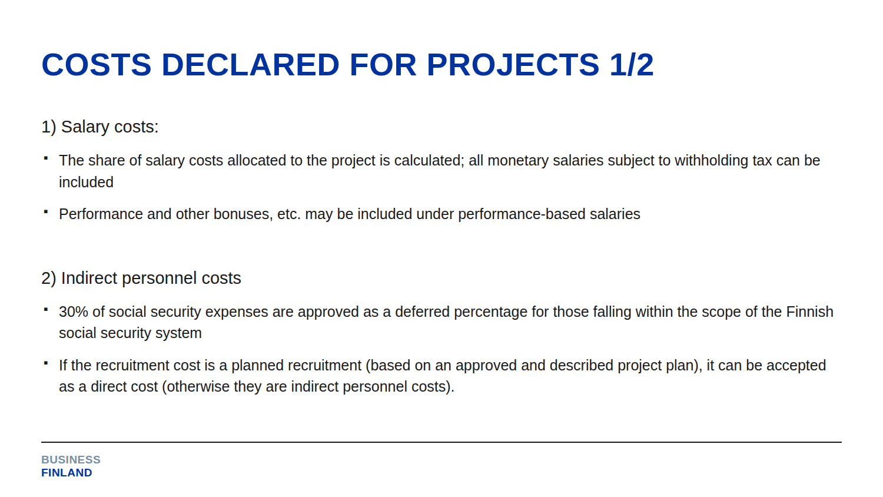COSTS DECLARED FOR PROJECTS 1/2
1) Salary costs:
The share of salary costs allocated to the project is calculated; all monetary salaries subject to withholding tax can be included
Performance and other bonuses, etc. may be included under performance-based salaries
2) Indirect personnel costs
30% of social security expenses are approved as a deferred percentage for those falling within the scope of the Finnish social security system
If the recruitment cost is a planned recruitment (based on an approved and described project plan), it can be accepted as a direct cost (otherwise they are indirect personnel costs).
BUSINESS FINLAND